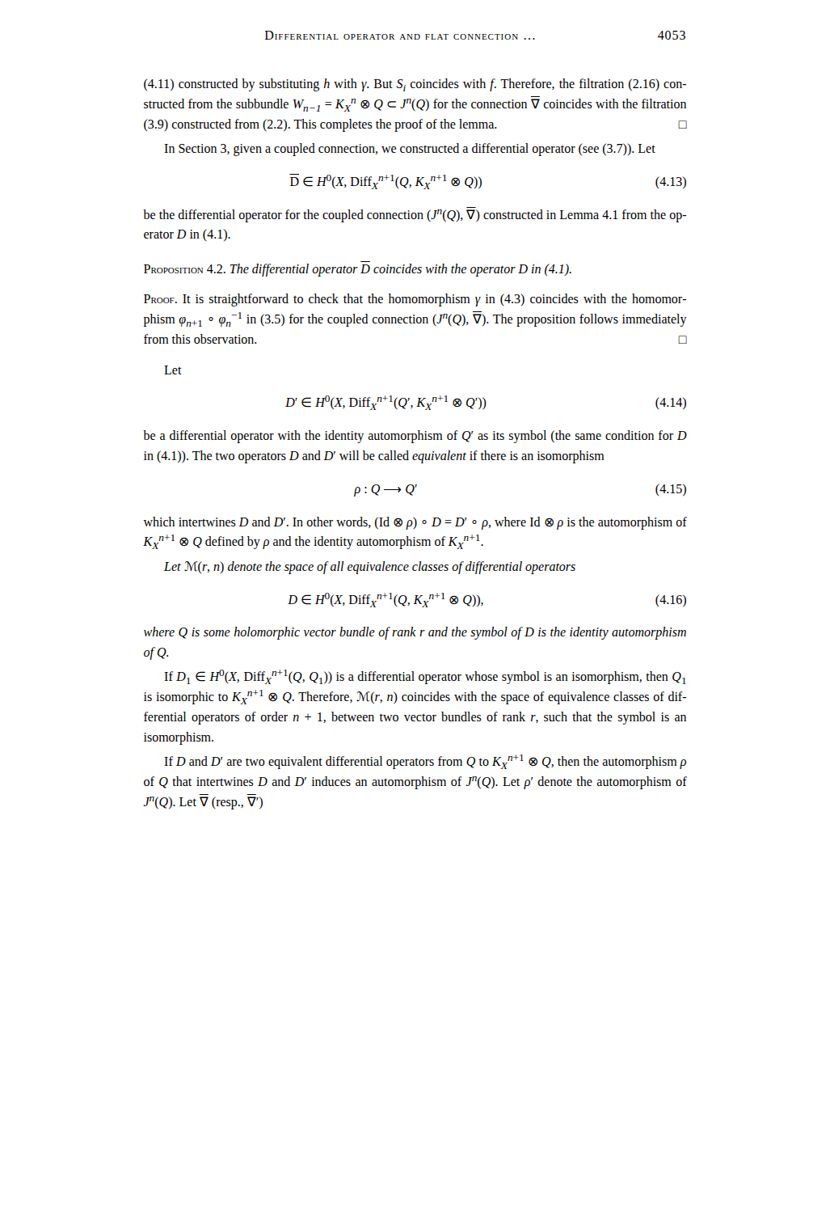Differential operator and flat connection … 4053
(4.11) constructed by substituting h with γ. But Si coincides with f. Therefore, the filtration (2.16) constructed from the subbundle Wn−1 = KXn ⊗ Q ⊂ Jn(Q) for the connection ∇ coincides with the filtration (3.9) constructed from (2.2). This completes the proof of the lemma. □
In Section 3, given a coupled connection, we constructed a differential operator (see (3.7)). Let
D ∈ H0(X, DiffXn+1(Q, KXn+1 ⊗ Q))
(4.13)
be the differential operator for the coupled connection (Jn(Q), ∇) constructed in Lemma 4.1 from the operator D in (4.1).
Proposition 4.2. The differential operator D coincides with the operator D in (4.1).
Proof. It is straightforward to check that the homomorphism γ in (4.3) coincides with the homomorphism φn+1 ∘ φn−1 in (3.5) for the coupled connection (Jn(Q), ∇). The proposition follows immediately from this observation. □
Let
D′ ∈ H0(X, DiffXn+1(Q′, KXn+1 ⊗ Q′))
(4.14)
be a differential operator with the identity automorphism of Q′ as its symbol (the same condition for D in (4.1)). The two operators D and D′ will be called equivalent if there is an isomorphism
ρ : Q ⟶ Q′
(4.15)
which intertwines D and D′. In other words, (Id ⊗ ρ) ∘ D = D′ ∘ ρ, where Id ⊗ ρ is the automorphism of KXn+1 ⊗ Q defined by ρ and the identity automorphism of KXn+1.
Let ℳ(r, n) denote the space of all equivalence classes of differential operators
D ∈ H0(X, DiffXn+1(Q, KXn+1 ⊗ Q)),
(4.16)
where Q is some holomorphic vector bundle of rank r and the symbol of D is the identity automorphism of Q.
If D1 ∈ H0(X, DiffXn+1(Q, Q1)) is a differential operator whose symbol is an isomorphism, then Q1 is isomorphic to KXn+1 ⊗ Q. Therefore, ℳ(r, n) coincides with the space of equivalence classes of differential operators of order n + 1, between two vector bundles of rank r, such that the symbol is an isomorphism.
If D and D′ are two equivalent differential operators from Q to KXn+1 ⊗ Q, then the automorphism ρ of Q that intertwines D and D′ induces an automorphism of Jn(Q). Let ρ′ denote the automorphism of Jn(Q). Let ∇ (resp., ∇′)